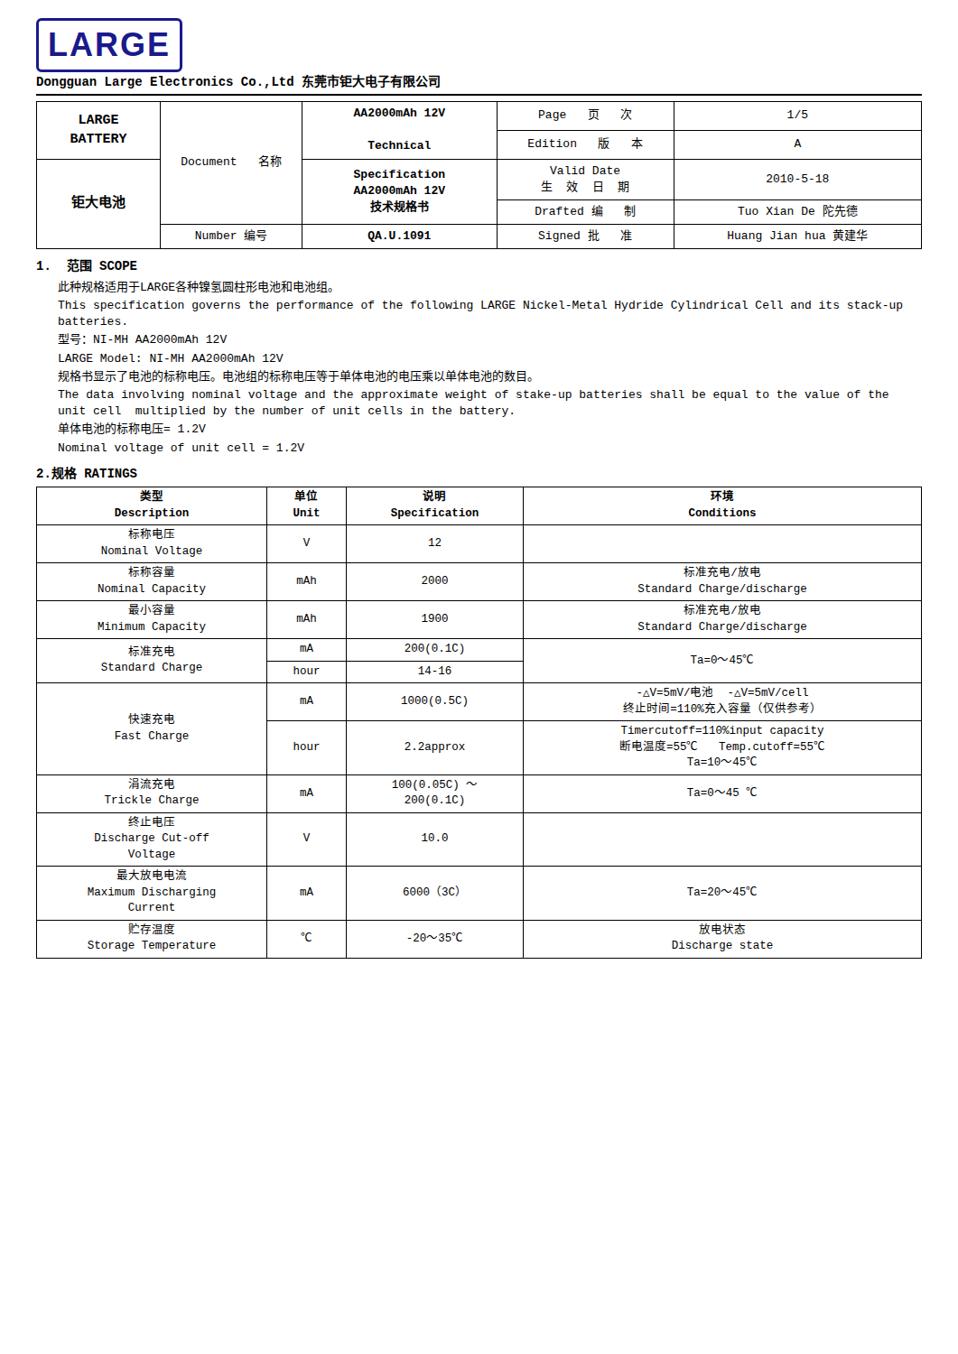LARGE
Dongguan Large Electronics Co.,Ltd 东莞市钜大电子有限公司
| LARGE BATTERY | Document 名称 | AA2000mAh 12V Technical | Page 页 次 | 1/5 |
| Edition 版 本 | A |
| 钜大电池 | Specification AA2000mAh 12V 技术规格书 | Valid Date 生 效 日 期 | 2010-5-18 |
| Drafted 编 制 | Tuo Xian De 陀先德 |
| Number 编号 | QA.U.1091 | Signed 批 准 | Huang Jian hua 黄建华 |
1. 范围 SCOPE
此种规格适用于LARGE各种镍氢圆柱形电池和电池组。
This specification governs the performance of the following LARGE Nickel-Metal Hydride Cylindrical Cell and its stack-up batteries.
型号：NI-MH AA2000mAh 12V
LARGE Model: NI-MH AA2000mAh 12V
规格书显示了电池的标称电压。电池组的标称电压等于单体电池的电压乘以单体电池的数目。
The data involving nominal voltage and the approximate weight of stake-up batteries shall be equal to the value of the unit cell multiplied by the number of unit cells in the battery.
单体电池的标称电压= 1.2V
Nominal voltage of unit cell = 1.2V
2.规格 RATINGS
| 类型 Description | 单位 Unit | 说明 Specification | 环境 Conditions |
| --- | --- | --- | --- |
| 标称电压 Nominal Voltage | V | 12 | |
| 标称容量 Nominal Capacity | mAh | 2000 | 标准充电/放电 Standard Charge/discharge |
| 最小容量 Minimum Capacity | mAh | 1900 | 标准充电/放电 Standard Charge/discharge |
| 标准充电 Standard Charge | mA | 200(0.1C) | Ta=0～45℃ |
| hour | 14-16 |
| 快速充电 Fast Charge | mA | 1000(0.5C) | -△V=5mV/电池 -△V=5mV/cell 终止时间=110%充入容量（仅供参考） |
| hour | 2.2approx | Timercutoff=110%input capacity 断电温度=55℃ Temp.cutoff=55℃ Ta=10～45℃ |
| 涓流充电 Trickle Charge | mA | 100(0.05C) ～ 200(0.1C) | Ta=0～45 ℃ |
| 终止电压 Discharge Cut-off Voltage | V | 10.0 | |
| 最大放电电流 Maximum Discharging Current | mA | 6000（3C） | Ta=20～45℃ |
| 贮存温度 Storage Temperature | ℃ | -20～35℃ | 放电状态 Discharge state |